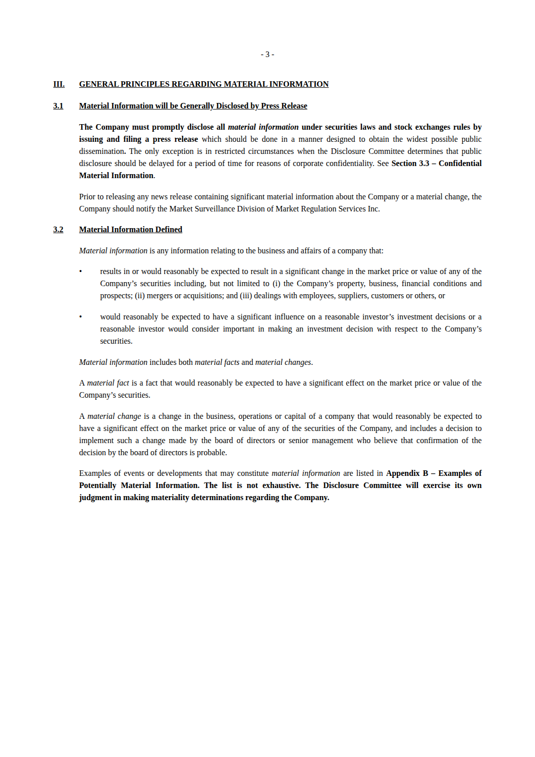- 3 -
III. GENERAL PRINCIPLES REGARDING MATERIAL INFORMATION
3.1 Material Information will be Generally Disclosed by Press Release
The Company must promptly disclose all material information under securities laws and stock exchanges rules by issuing and filing a press release which should be done in a manner designed to obtain the widest possible public dissemination. The only exception is in restricted circumstances when the Disclosure Committee determines that public disclosure should be delayed for a period of time for reasons of corporate confidentiality. See Section 3.3 – Confidential Material Information.
Prior to releasing any news release containing significant material information about the Company or a material change, the Company should notify the Market Surveillance Division of Market Regulation Services Inc.
3.2 Material Information Defined
Material information is any information relating to the business and affairs of a company that:
• results in or would reasonably be expected to result in a significant change in the market price or value of any of the Company’s securities including, but not limited to (i) the Company’s property, business, financial conditions and prospects; (ii) mergers or acquisitions; and (iii) dealings with employees, suppliers, customers or others, or
• would reasonably be expected to have a significant influence on a reasonable investor’s investment decisions or a reasonable investor would consider important in making an investment decision with respect to the Company’s securities.
Material information includes both material facts and material changes.
A material fact is a fact that would reasonably be expected to have a significant effect on the market price or value of the Company’s securities.
A material change is a change in the business, operations or capital of a company that would reasonably be expected to have a significant effect on the market price or value of any of the securities of the Company, and includes a decision to implement such a change made by the board of directors or senior management who believe that confirmation of the decision by the board of directors is probable.
Examples of events or developments that may constitute material information are listed in Appendix B – Examples of Potentially Material Information. The list is not exhaustive. The Disclosure Committee will exercise its own judgment in making materiality determinations regarding the Company.